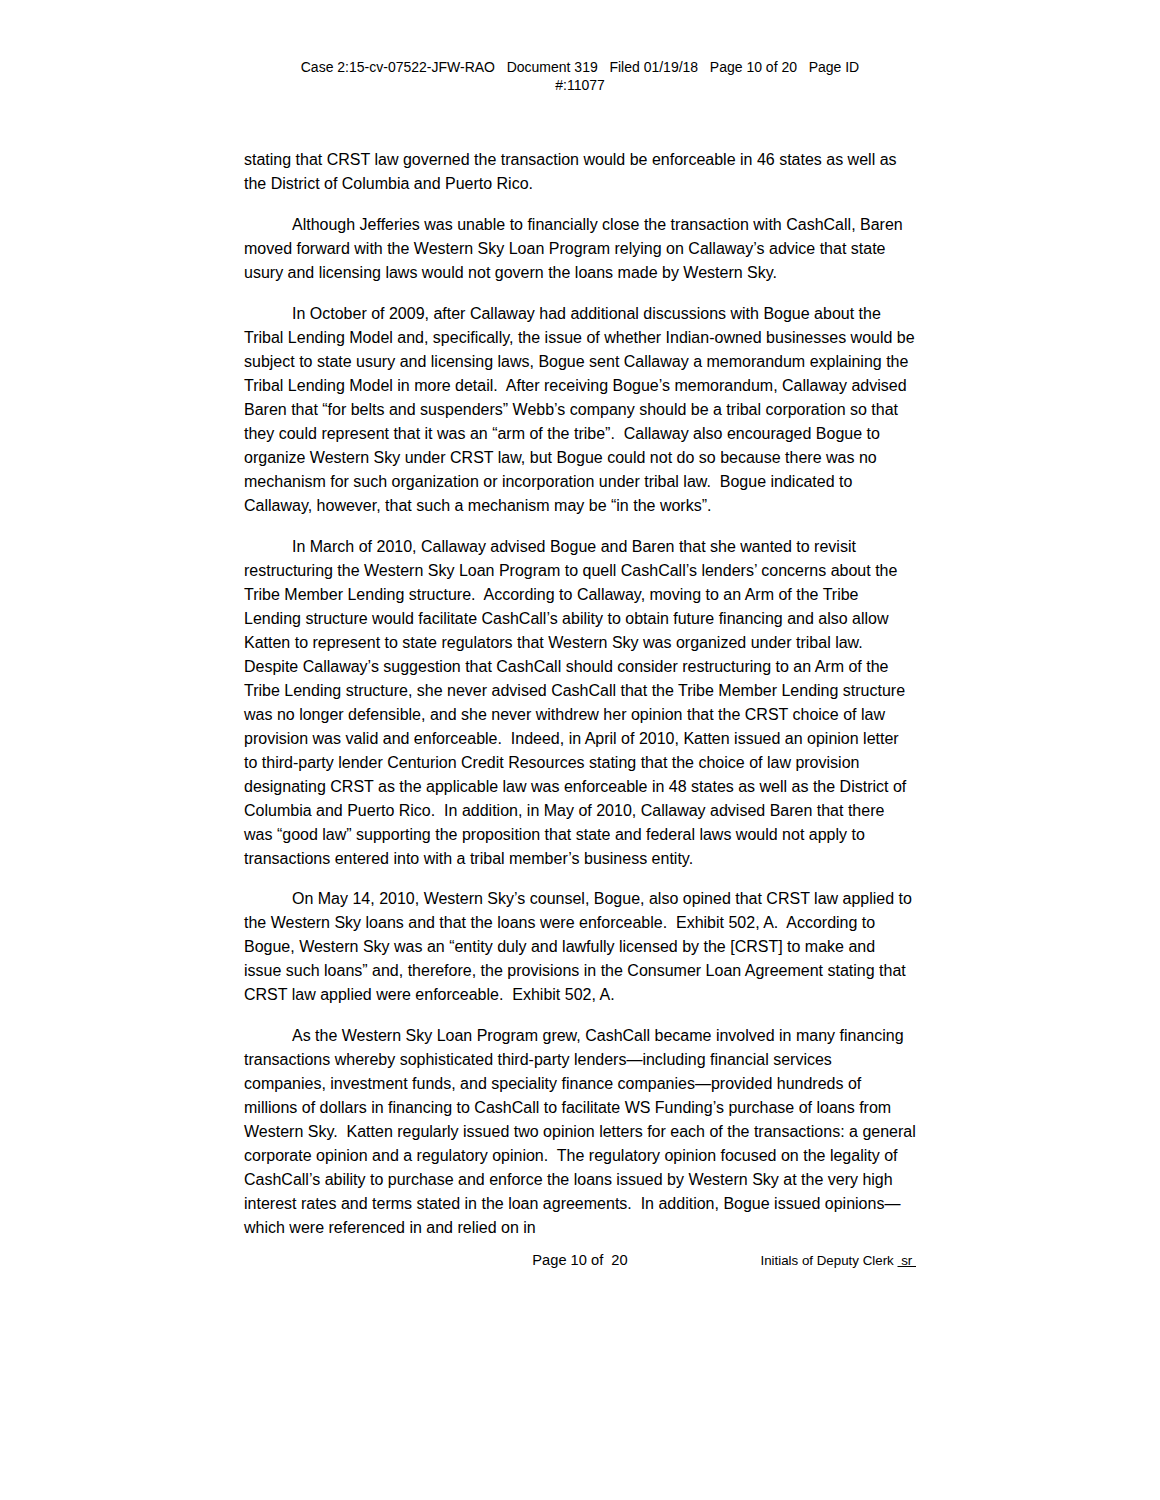Case 2:15-cv-07522-JFW-RAO Document 319 Filed 01/19/18 Page 10 of 20 Page ID #:11077
stating that CRST law governed the transaction would be enforceable in 46 states as well as the District of Columbia and Puerto Rico.
Although Jefferies was unable to financially close the transaction with CashCall, Baren moved forward with the Western Sky Loan Program relying on Callaway’s advice that state usury and licensing laws would not govern the loans made by Western Sky.
In October of 2009, after Callaway had additional discussions with Bogue about the Tribal Lending Model and, specifically, the issue of whether Indian-owned businesses would be subject to state usury and licensing laws, Bogue sent Callaway a memorandum explaining the Tribal Lending Model in more detail. After receiving Bogue’s memorandum, Callaway advised Baren that “for belts and suspenders” Webb’s company should be a tribal corporation so that they could represent that it was an “arm of the tribe”. Callaway also encouraged Bogue to organize Western Sky under CRST law, but Bogue could not do so because there was no mechanism for such organization or incorporation under tribal law. Bogue indicated to Callaway, however, that such a mechanism may be “in the works”.
In March of 2010, Callaway advised Bogue and Baren that she wanted to revisit restructuring the Western Sky Loan Program to quell CashCall’s lenders’ concerns about the Tribe Member Lending structure. According to Callaway, moving to an Arm of the Tribe Lending structure would facilitate CashCall’s ability to obtain future financing and also allow Katten to represent to state regulators that Western Sky was organized under tribal law. Despite Callaway’s suggestion that CashCall should consider restructuring to an Arm of the Tribe Lending structure, she never advised CashCall that the Tribe Member Lending structure was no longer defensible, and she never withdrew her opinion that the CRST choice of law provision was valid and enforceable. Indeed, in April of 2010, Katten issued an opinion letter to third-party lender Centurion Credit Resources stating that the choice of law provision designating CRST as the applicable law was enforceable in 48 states as well as the District of Columbia and Puerto Rico. In addition, in May of 2010, Callaway advised Baren that there was “good law” supporting the proposition that state and federal laws would not apply to transactions entered into with a tribal member’s business entity.
On May 14, 2010, Western Sky’s counsel, Bogue, also opined that CRST law applied to the Western Sky loans and that the loans were enforceable. Exhibit 502, A. According to Bogue, Western Sky was an “entity duly and lawfully licensed by the [CRST] to make and issue such loans” and, therefore, the provisions in the Consumer Loan Agreement stating that CRST law applied were enforceable. Exhibit 502, A.
As the Western Sky Loan Program grew, CashCall became involved in many financing transactions whereby sophisticated third-party lenders—including financial services companies, investment funds, and speciality finance companies—provided hundreds of millions of dollars in financing to CashCall to facilitate WS Funding’s purchase of loans from Western Sky. Katten regularly issued two opinion letters for each of the transactions: a general corporate opinion and a regulatory opinion. The regulatory opinion focused on the legality of CashCall’s ability to purchase and enforce the loans issued by Western Sky at the very high interest rates and terms stated in the loan agreements. In addition, Bogue issued opinions—which were referenced in and relied on in
Page 10 of 20
Initials of Deputy Clerk sr